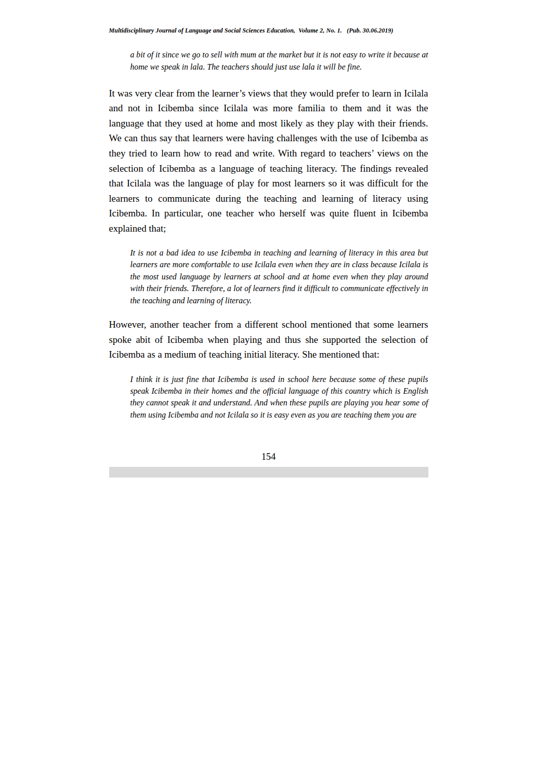Multidisciplinary Journal of Language and Social Sciences Education, Volume 2, No. 1. (Pub. 30.06.2019)
a bit of it since we go to sell with mum at the market but it is not easy to write it because at home we speak in lala. The teachers should just use lala it will be fine.
It was very clear from the learner’s views that they would prefer to learn in Icilala and not in Icibemba since Icilala was more familia to them and it was the language that they used at home and most likely as they play with their friends. We can thus say that learners were having challenges with the use of Icibemba as they tried to learn how to read and write. With regard to teachers’ views on the selection of Icibemba as a language of teaching literacy. The findings revealed that Icilala was the language of play for most learners so it was difficult for the learners to communicate during the teaching and learning of literacy using Icibemba. In particular, one teacher who herself was quite fluent in Icibemba explained that;
It is not a bad idea to use Icibemba in teaching and learning of literacy in this area but learners are more comfortable to use Icilala even when they are in class because Icilala is the most used language by learners at school and at home even when they play around with their friends. Therefore, a lot of learners find it difficult to communicate effectively in the teaching and learning of literacy.
However, another teacher from a different school mentioned that some learners spoke abit of Icibemba when playing and thus she supported the selection of Icibemba as a medium of teaching initial literacy. She mentioned that:
I think it is just fine that Icibemba is used in school here because some of these pupils speak Icibemba in their homes and the official language of this country which is English they cannot speak it and understand. And when these pupils are playing you hear some of them using Icibemba and not Icilala so it is easy even as you are teaching them you are
154